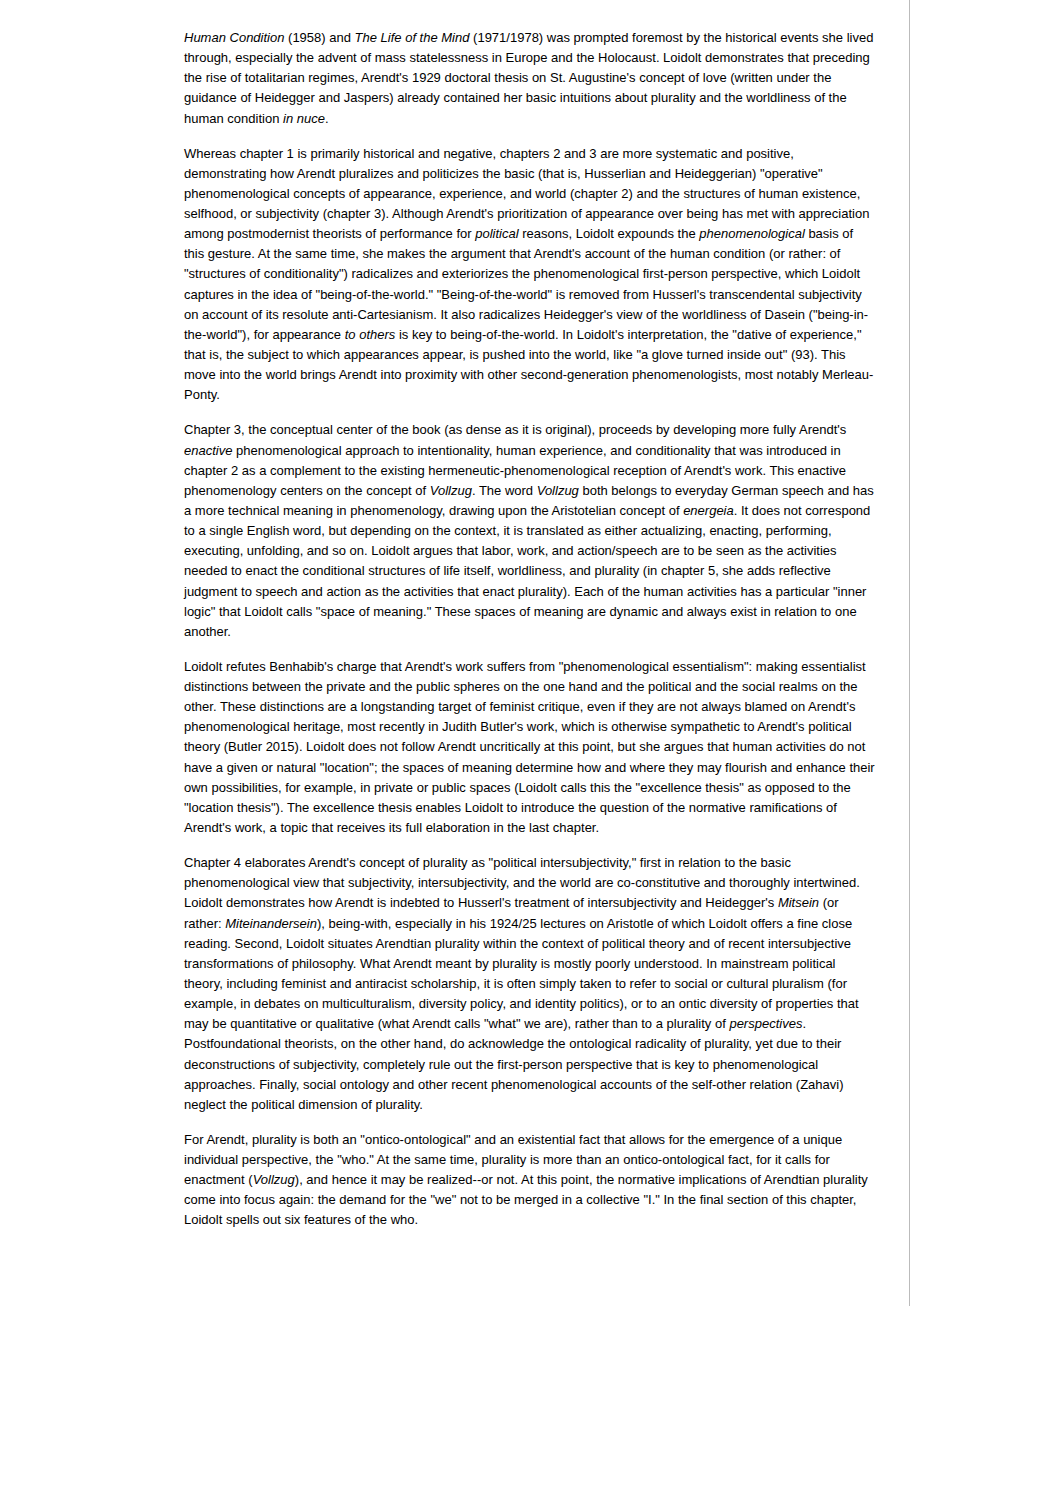Human Condition (1958) and The Life of the Mind (1971/1978) was prompted foremost by the historical events she lived through, especially the advent of mass statelessness in Europe and the Holocaust. Loidolt demonstrates that preceding the rise of totalitarian regimes, Arendt's 1929 doctoral thesis on St. Augustine's concept of love (written under the guidance of Heidegger and Jaspers) already contained her basic intuitions about plurality and the worldliness of the human condition in nuce.
Whereas chapter 1 is primarily historical and negative, chapters 2 and 3 are more systematic and positive, demonstrating how Arendt pluralizes and politicizes the basic (that is, Husserlian and Heideggerian) "operative" phenomenological concepts of appearance, experience, and world (chapter 2) and the structures of human existence, selfhood, or subjectivity (chapter 3). Although Arendt's prioritization of appearance over being has met with appreciation among postmodernist theorists of performance for political reasons, Loidolt expounds the phenomenological basis of this gesture. At the same time, she makes the argument that Arendt's account of the human condition (or rather: of "structures of conditionality") radicalizes and exteriorizes the phenomenological first-person perspective, which Loidolt captures in the idea of "being-of-the-world." "Being-of-the-world" is removed from Husserl's transcendental subjectivity on account of its resolute anti-Cartesianism. It also radicalizes Heidegger's view of the worldliness of Dasein ("being-in-the-world"), for appearance to others is key to being-of-the-world. In Loidolt's interpretation, the "dative of experience," that is, the subject to which appearances appear, is pushed into the world, like "a glove turned inside out" (93). This move into the world brings Arendt into proximity with other second-generation phenomenologists, most notably Merleau-Ponty.
Chapter 3, the conceptual center of the book (as dense as it is original), proceeds by developing more fully Arendt's enactive phenomenological approach to intentionality, human experience, and conditionality that was introduced in chapter 2 as a complement to the existing hermeneutic-phenomenological reception of Arendt's work. This enactive phenomenology centers on the concept of Vollzug. The word Vollzug both belongs to everyday German speech and has a more technical meaning in phenomenology, drawing upon the Aristotelian concept of energeia. It does not correspond to a single English word, but depending on the context, it is translated as either actualizing, enacting, performing, executing, unfolding, and so on. Loidolt argues that labor, work, and action/speech are to be seen as the activities needed to enact the conditional structures of life itself, worldliness, and plurality (in chapter 5, she adds reflective judgment to speech and action as the activities that enact plurality). Each of the human activities has a particular "inner logic" that Loidolt calls "space of meaning." These spaces of meaning are dynamic and always exist in relation to one another.
Loidolt refutes Benhabib's charge that Arendt's work suffers from "phenomenological essentialism": making essentialist distinctions between the private and the public spheres on the one hand and the political and the social realms on the other. These distinctions are a longstanding target of feminist critique, even if they are not always blamed on Arendt's phenomenological heritage, most recently in Judith Butler's work, which is otherwise sympathetic to Arendt's political theory (Butler 2015). Loidolt does not follow Arendt uncritically at this point, but she argues that human activities do not have a given or natural "location"; the spaces of meaning determine how and where they may flourish and enhance their own possibilities, for example, in private or public spaces (Loidolt calls this the "excellence thesis" as opposed to the "location thesis"). The excellence thesis enables Loidolt to introduce the question of the normative ramifications of Arendt's work, a topic that receives its full elaboration in the last chapter.
Chapter 4 elaborates Arendt's concept of plurality as "political intersubjectivity," first in relation to the basic phenomenological view that subjectivity, intersubjectivity, and the world are co-constitutive and thoroughly intertwined. Loidolt demonstrates how Arendt is indebted to Husserl's treatment of intersubjectivity and Heidegger's Mitsein (or rather: Miteinandersein), being-with, especially in his 1924/25 lectures on Aristotle of which Loidolt offers a fine close reading. Second, Loidolt situates Arendtian plurality within the context of political theory and of recent intersubjective transformations of philosophy. What Arendt meant by plurality is mostly poorly understood. In mainstream political theory, including feminist and antiracist scholarship, it is often simply taken to refer to social or cultural pluralism (for example, in debates on multiculturalism, diversity policy, and identity politics), or to an ontic diversity of properties that may be quantitative or qualitative (what Arendt calls "what" we are), rather than to a plurality of perspectives. Postfoundational theorists, on the other hand, do acknowledge the ontological radicality of plurality, yet due to their deconstructions of subjectivity, completely rule out the first-person perspective that is key to phenomenological approaches. Finally, social ontology and other recent phenomenological accounts of the self-other relation (Zahavi) neglect the political dimension of plurality.
For Arendt, plurality is both an "ontico-ontological" and an existential fact that allows for the emergence of a unique individual perspective, the "who." At the same time, plurality is more than an ontico-ontological fact, for it calls for enactment (Vollzug), and hence it may be realized--or not. At this point, the normative implications of Arendtian plurality come into focus again: the demand for the "we" not to be merged in a collective "I." In the final section of this chapter, Loidolt spells out six features of the who.